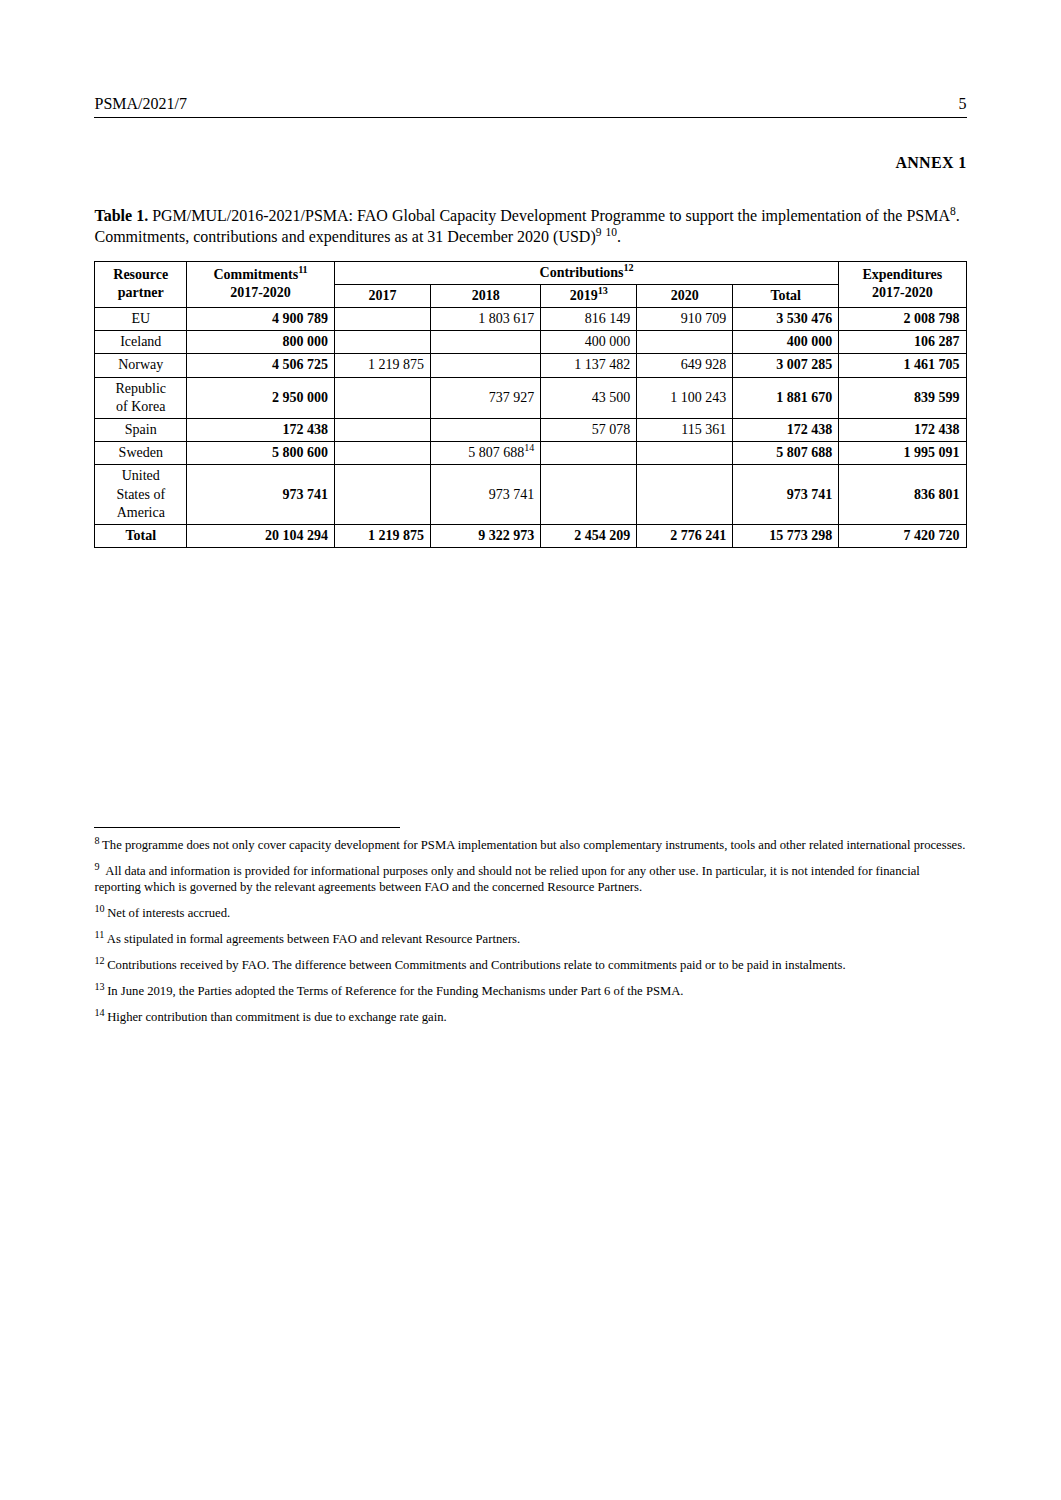PSMA/2021/7 5
ANNEX 1
Table 1. PGM/MUL/2016-2021/PSMA: FAO Global Capacity Development Programme to support the implementation of the PSMA8. Commitments, contributions and expenditures as at 31 December 2020 (USD)9 10.
| Resource partner | Commitments 11 2017-2020 | Contributions 12 | Expenditures 2017-2020 |
| --- | --- | --- | --- |
| 2017 | 2018 | 2019 13 | 2020 | Total |
| EU | 4 900 789 | | 1 803 617 | 816 149 | 910 709 | 3 530 476 | 2 008 798 |
| Iceland | 800 000 | | | 400 000 | | 400 000 | 106 287 |
| Norway | 4 506 725 | 1 219 875 | | 1 137 482 | 649 928 | 3 007 285 | 1 461 705 |
| Republic of Korea | 2 950 000 | | 737 927 | 43 500 | 1 100 243 | 1 881 670 | 839 599 |
| Spain | 172 438 | | | 57 078 | 115 361 | 172 438 | 172 438 |
| Sweden | 5 800 600 | | 5 807 688 14 | | | 5 807 688 | 1 995 091 |
| United States of America | 973 741 | | 973 741 | | | 973 741 | 836 801 |
| Total | 20 104 294 | 1 219 875 | 9 322 973 | 2 454 209 | 2 776 241 | 15 773 298 | 7 420 720 |
8 The programme does not only cover capacity development for PSMA implementation but also complementary instruments, tools and other related international processes.
9 All data and information is provided for informational purposes only and should not be relied upon for any other use. In particular, it is not intended for financial reporting which is governed by the relevant agreements between FAO and the concerned Resource Partners.
10 Net of interests accrued.
11 As stipulated in formal agreements between FAO and relevant Resource Partners.
12 Contributions received by FAO. The difference between Commitments and Contributions relate to commitments paid or to be paid in instalments.
13 In June 2019, the Parties adopted the Terms of Reference for the Funding Mechanisms under Part 6 of the PSMA.
14 Higher contribution than commitment is due to exchange rate gain.